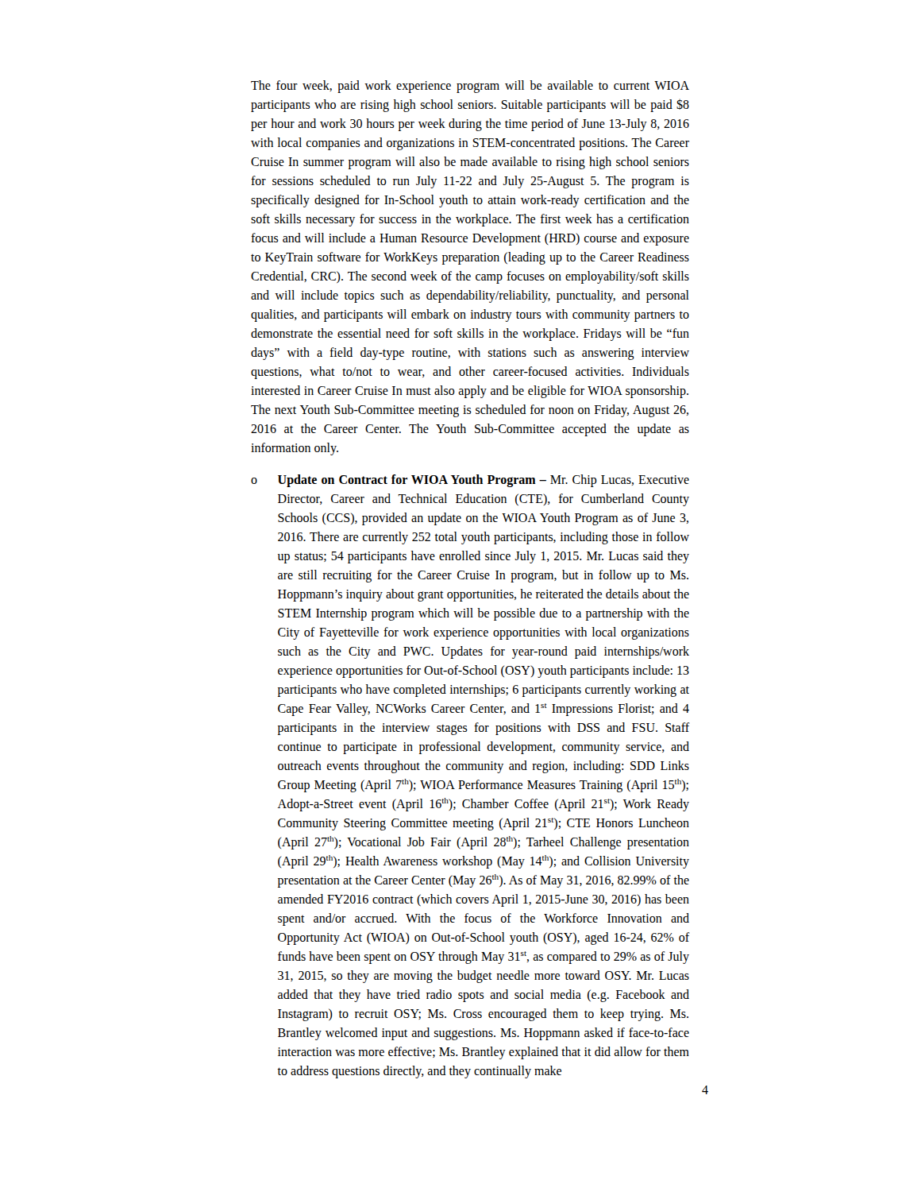The four week, paid work experience program will be available to current WIOA participants who are rising high school seniors. Suitable participants will be paid $8 per hour and work 30 hours per week during the time period of June 13-July 8, 2016 with local companies and organizations in STEM-concentrated positions. The Career Cruise In summer program will also be made available to rising high school seniors for sessions scheduled to run July 11-22 and July 25-August 5. The program is specifically designed for In-School youth to attain work-ready certification and the soft skills necessary for success in the workplace. The first week has a certification focus and will include a Human Resource Development (HRD) course and exposure to KeyTrain software for WorkKeys preparation (leading up to the Career Readiness Credential, CRC). The second week of the camp focuses on employability/soft skills and will include topics such as dependability/reliability, punctuality, and personal qualities, and participants will embark on industry tours with community partners to demonstrate the essential need for soft skills in the workplace. Fridays will be “fun days” with a field day-type routine, with stations such as answering interview questions, what to/not to wear, and other career-focused activities. Individuals interested in Career Cruise In must also apply and be eligible for WIOA sponsorship. The next Youth Sub-Committee meeting is scheduled for noon on Friday, August 26, 2016 at the Career Center. The Youth Sub-Committee accepted the update as information only.
o
Update on Contract for WIOA Youth Program – Mr. Chip Lucas, Executive Director, Career and Technical Education (CTE), for Cumberland County Schools (CCS), provided an update on the WIOA Youth Program as of June 3, 2016. There are currently 252 total youth participants, including those in follow up status; 54 participants have enrolled since July 1, 2015. Mr. Lucas said they are still recruiting for the Career Cruise In program, but in follow up to Ms. Hoppmann’s inquiry about grant opportunities, he reiterated the details about the STEM Internship program which will be possible due to a partnership with the City of Fayetteville for work experience opportunities with local organizations such as the City and PWC. Updates for year-round paid internships/work experience opportunities for Out-of-School (OSY) youth participants include: 13 participants who have completed internships; 6 participants currently working at Cape Fear Valley, NCWorks Career Center, and 1st Impressions Florist; and 4 participants in the interview stages for positions with DSS and FSU. Staff continue to participate in professional development, community service, and outreach events throughout the community and region, including: SDD Links Group Meeting (April 7th); WIOA Performance Measures Training (April 15th); Adopt-a-Street event (April 16th); Chamber Coffee (April 21st); Work Ready Community Steering Committee meeting (April 21st); CTE Honors Luncheon (April 27th); Vocational Job Fair (April 28th); Tarheel Challenge presentation (April 29th); Health Awareness workshop (May 14th); and Collision University presentation at the Career Center (May 26th). As of May 31, 2016, 82.99% of the amended FY2016 contract (which covers April 1, 2015-June 30, 2016) has been spent and/or accrued. With the focus of the Workforce Innovation and Opportunity Act (WIOA) on Out-of-School youth (OSY), aged 16-24, 62% of funds have been spent on OSY through May 31st, as compared to 29% as of July 31, 2015, so they are moving the budget needle more toward OSY. Mr. Lucas added that they have tried radio spots and social media (e.g. Facebook and Instagram) to recruit OSY; Ms. Cross encouraged them to keep trying. Ms. Brantley welcomed input and suggestions. Ms. Hoppmann asked if face-to-face interaction was more effective; Ms. Brantley explained that it did allow for them to address questions directly, and they continually make
4